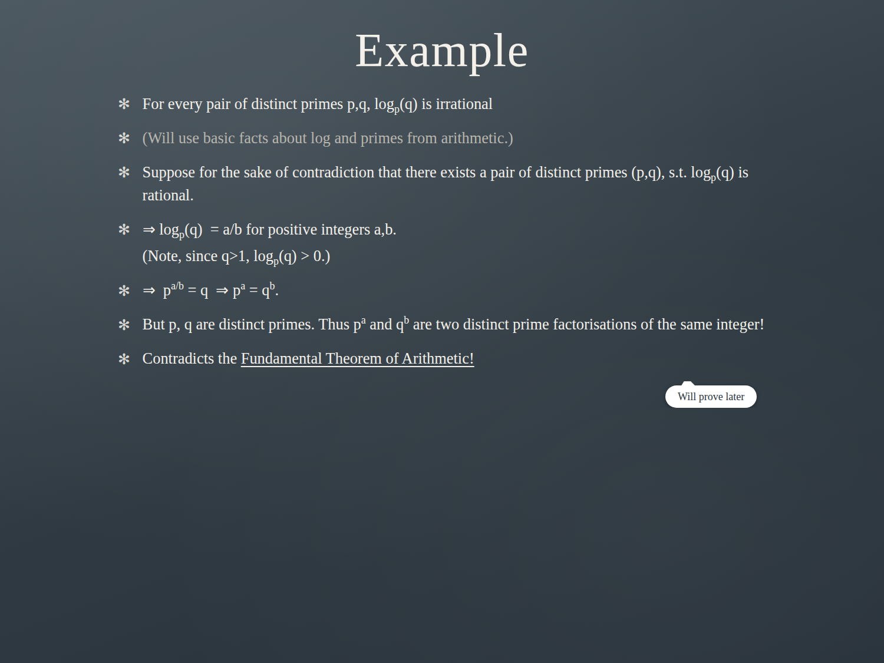Example
For every pair of distinct primes p,q, logp(q) is irrational
(Will use basic facts about log and primes from arithmetic.)
Suppose for the sake of contradiction that there exists a pair of distinct primes (p,q), s.t. logp(q) is rational.
⇒ logp(q) = a/b for positive integers a,b. (Note, since q>1, logp(q) > 0.)
⇒ pa/b = q ⇒ pa = qb.
But p, q are distinct primes. Thus pa and qb are two distinct prime factorisations of the same integer!
Contradicts the Fundamental Theorem of Arithmetic!
Will prove later